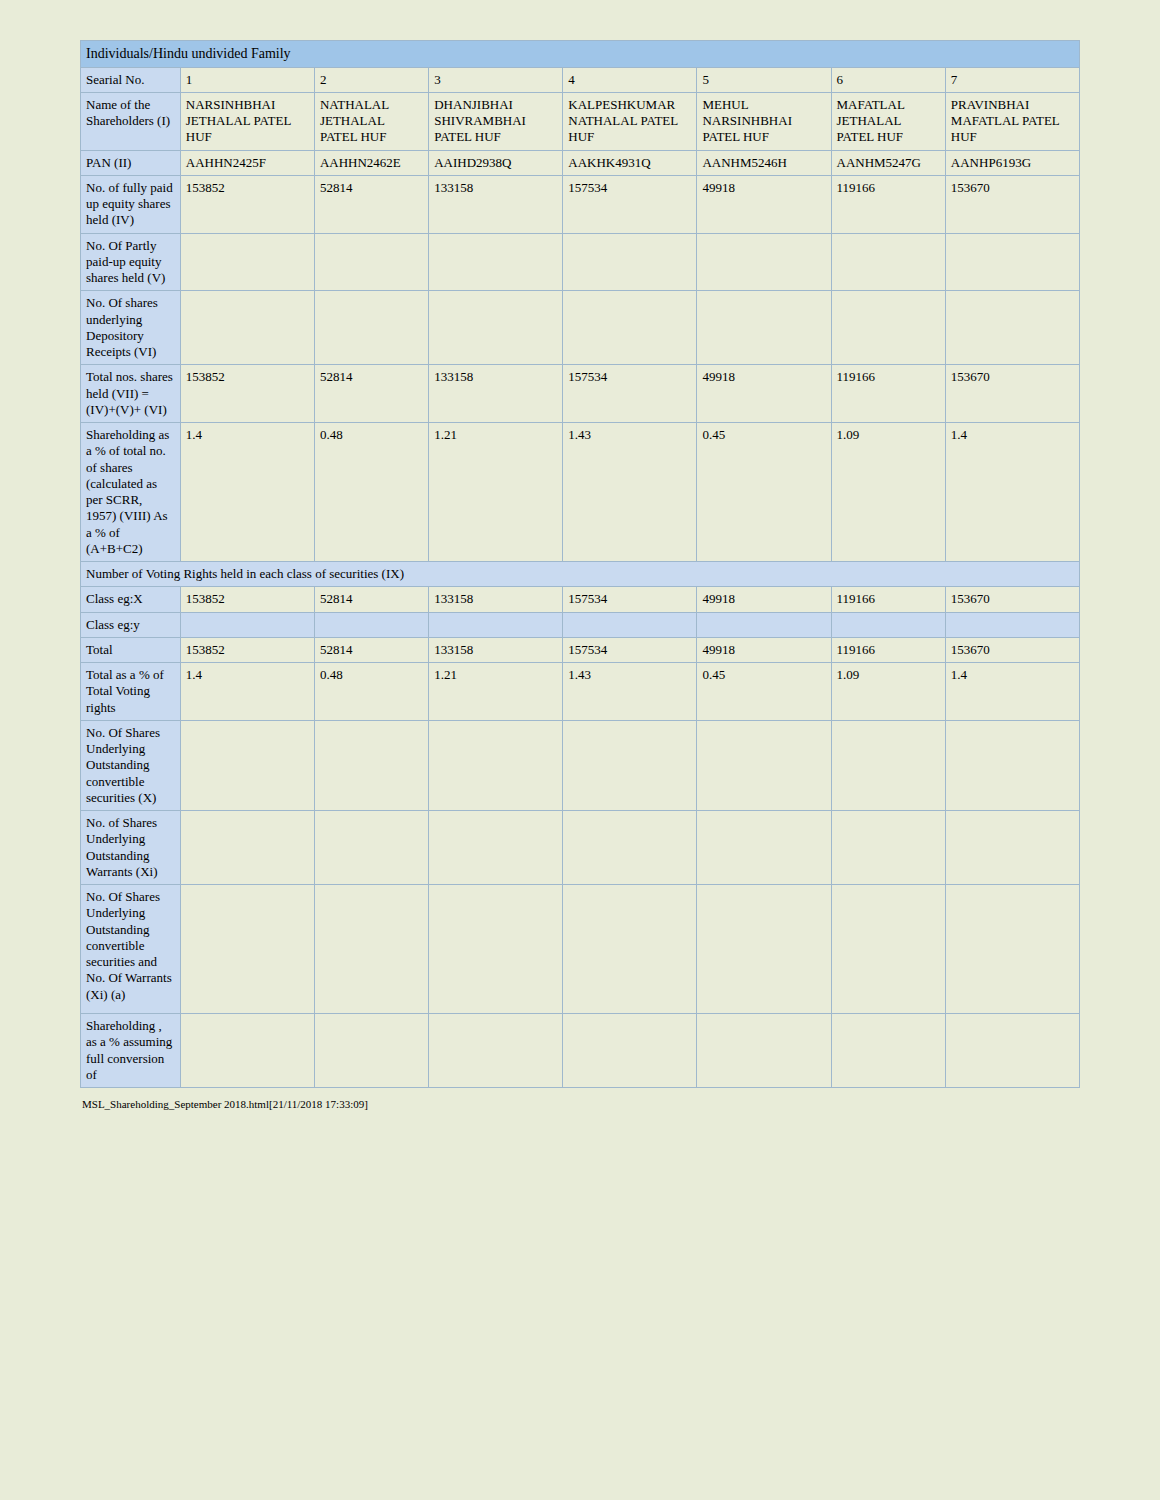| Individuals/Hindu undivided Family |
| Searial No. | 1 | 2 | 3 | 4 | 5 | 6 | 7 |
| Name of the Shareholders (I) | NARSINHBHAI JETHALAL PATEL HUF | NATHALAL JETHALAL PATEL HUF | DHANJIBHAI SHIVRAMBHAI PATEL HUF | KALPESHKUMAR NATHALAL PATEL HUF | MEHUL NARSINHBHAI PATEL HUF | MAFATLAL JETHALAL PATEL HUF | PRAVINBHAI MAFATLAL PATEL HUF |
| PAN (II) | AAHHN2425F | AAHHN2462E | AAIHD2938Q | AAKHK4931Q | AANHM5246H | AANHM5247G | AANHP6193G |
| No. of fully paid up equity shares held (IV) | 153852 | 52814 | 133158 | 157534 | 49918 | 119166 | 153670 |
| No. Of Partly paid-up equity shares held (V) | | | | | | | |
| No. Of shares underlying Depository Receipts (VI) | | | | | | | |
| Total nos. shares held (VII) = (IV)+(V)+ (VI) | 153852 | 52814 | 133158 | 157534 | 49918 | 119166 | 153670 |
| Shareholding as a % of total no. of shares (calculated as per SCRR, 1957) (VIII) As a % of (A+B+C2) | 1.4 | 0.48 | 1.21 | 1.43 | 0.45 | 1.09 | 1.4 |
| Number of Voting Rights held in each class of securities (IX) |
| Class eg:X | 153852 | 52814 | 133158 | 157534 | 49918 | 119166 | 153670 |
| Class eg:y | | | | | | | |
| Total | 153852 | 52814 | 133158 | 157534 | 49918 | 119166 | 153670 |
| Total as a % of Total Voting rights | 1.4 | 0.48 | 1.21 | 1.43 | 0.45 | 1.09 | 1.4 |
| No. Of Shares Underlying Outstanding convertible securities (X) | | | | | | | |
| No. of Shares Underlying Outstanding Warrants (Xi) | | | | | | | |
| No. Of Shares Underlying Outstanding convertible securities and No. Of Warrants (Xi) (a) | | | | | | | |
| Shareholding , as a % assuming full conversion of | | | | | | | |
MSL_Shareholding_September 2018.html[21/11/2018 17:33:09]